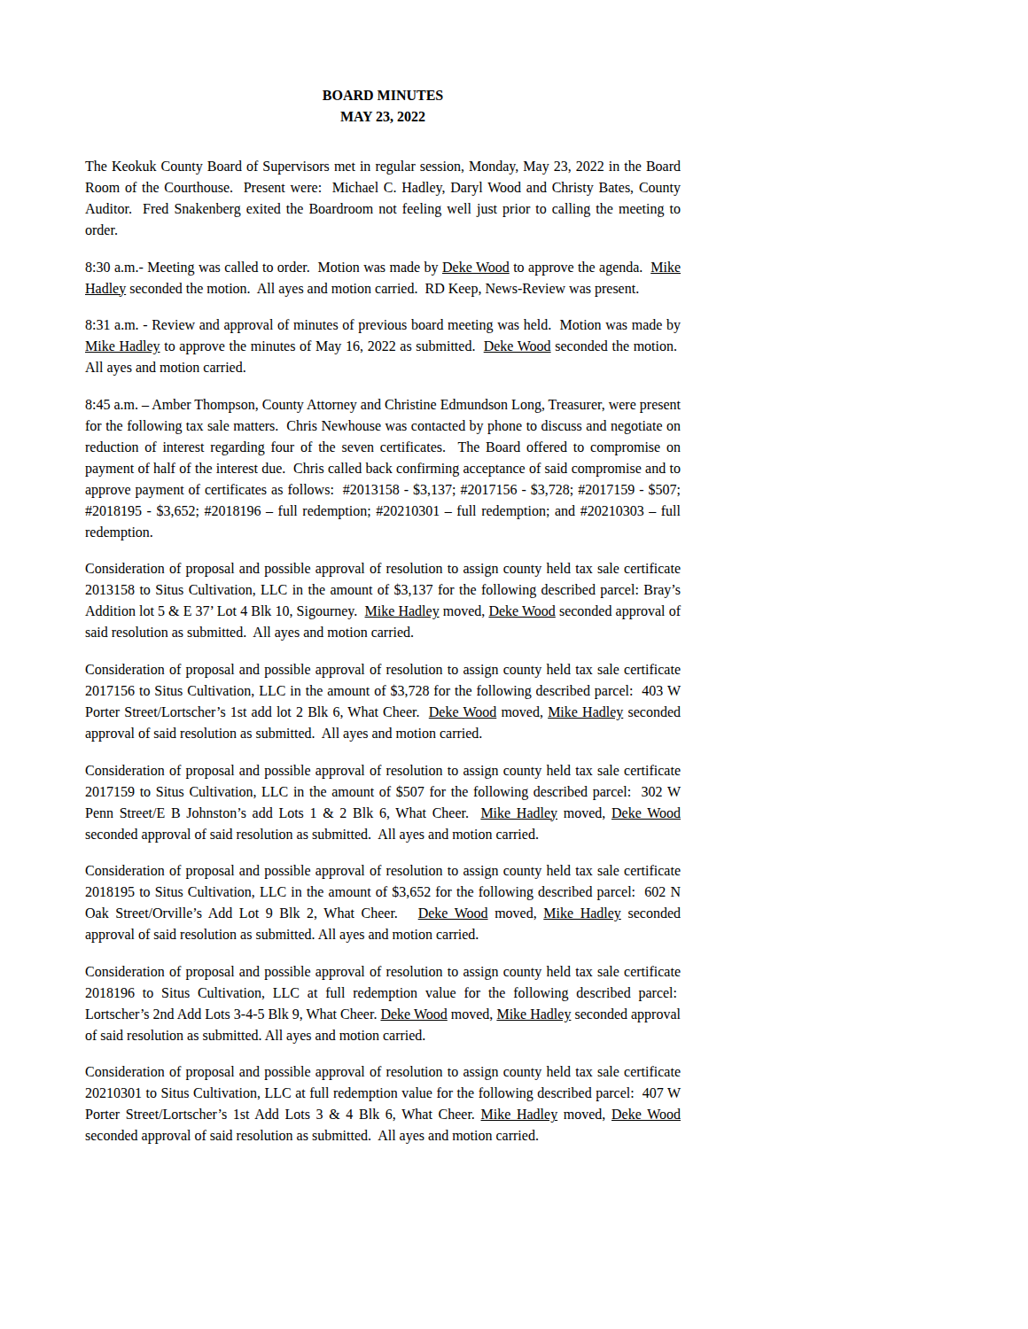BOARD MINUTES
MAY 23, 2022
The Keokuk County Board of Supervisors met in regular session, Monday, May 23, 2022 in the Board Room of the Courthouse. Present were: Michael C. Hadley, Daryl Wood and Christy Bates, County Auditor. Fred Snakenberg exited the Boardroom not feeling well just prior to calling the meeting to order.
8:30 a.m.- Meeting was called to order. Motion was made by Deke Wood to approve the agenda. Mike Hadley seconded the motion. All ayes and motion carried. RD Keep, News-Review was present.
8:31 a.m. - Review and approval of minutes of previous board meeting was held. Motion was made by Mike Hadley to approve the minutes of May 16, 2022 as submitted. Deke Wood seconded the motion. All ayes and motion carried.
8:45 a.m. – Amber Thompson, County Attorney and Christine Edmundson Long, Treasurer, were present for the following tax sale matters. Chris Newhouse was contacted by phone to discuss and negotiate on reduction of interest regarding four of the seven certificates. The Board offered to compromise on payment of half of the interest due. Chris called back confirming acceptance of said compromise and to approve payment of certificates as follows: #2013158 - $3,137; #2017156 - $3,728; #2017159 - $507; #2018195 - $3,652; #2018196 – full redemption; #20210301 – full redemption; and #20210303 – full redemption.
Consideration of proposal and possible approval of resolution to assign county held tax sale certificate 2013158 to Situs Cultivation, LLC in the amount of $3,137 for the following described parcel: Bray’s Addition lot 5 & E 37’ Lot 4 Blk 10, Sigourney. Mike Hadley moved, Deke Wood seconded approval of said resolution as submitted. All ayes and motion carried.
Consideration of proposal and possible approval of resolution to assign county held tax sale certificate 2017156 to Situs Cultivation, LLC in the amount of $3,728 for the following described parcel: 403 W Porter Street/Lortscher’s 1st add lot 2 Blk 6, What Cheer. Deke Wood moved, Mike Hadley seconded approval of said resolution as submitted. All ayes and motion carried.
Consideration of proposal and possible approval of resolution to assign county held tax sale certificate 2017159 to Situs Cultivation, LLC in the amount of $507 for the following described parcel: 302 W Penn Street/E B Johnston’s add Lots 1 & 2 Blk 6, What Cheer. Mike Hadley moved, Deke Wood seconded approval of said resolution as submitted. All ayes and motion carried.
Consideration of proposal and possible approval of resolution to assign county held tax sale certificate 2018195 to Situs Cultivation, LLC in the amount of $3,652 for the following described parcel: 602 N Oak Street/Orville’s Add Lot 9 Blk 2, What Cheer. Deke Wood moved, Mike Hadley seconded approval of said resolution as submitted. All ayes and motion carried.
Consideration of proposal and possible approval of resolution to assign county held tax sale certificate 2018196 to Situs Cultivation, LLC at full redemption value for the following described parcel: Lortscher’s 2nd Add Lots 3-4-5 Blk 9, What Cheer. Deke Wood moved, Mike Hadley seconded approval of said resolution as submitted. All ayes and motion carried.
Consideration of proposal and possible approval of resolution to assign county held tax sale certificate 20210301 to Situs Cultivation, LLC at full redemption value for the following described parcel: 407 W Porter Street/Lortscher’s 1st Add Lots 3 & 4 Blk 6, What Cheer. Mike Hadley moved, Deke Wood seconded approval of said resolution as submitted. All ayes and motion carried.